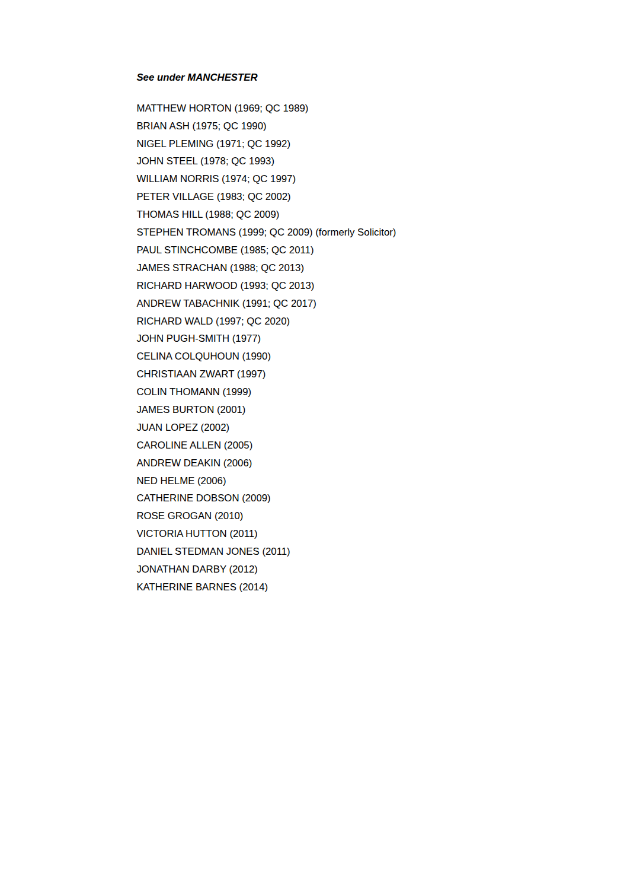See under MANCHESTER
MATTHEW HORTON (1969; QC 1989)
BRIAN ASH (1975; QC 1990)
NIGEL PLEMING (1971; QC 1992)
JOHN STEEL (1978; QC 1993)
WILLIAM NORRIS (1974; QC 1997)
PETER VILLAGE (1983; QC 2002)
THOMAS HILL (1988; QC 2009)
STEPHEN TROMANS (1999; QC 2009) (formerly Solicitor)
PAUL STINCHCOMBE (1985; QC 2011)
JAMES STRACHAN (1988; QC 2013)
RICHARD HARWOOD (1993; QC 2013)
ANDREW TABACHNIK (1991; QC 2017)
RICHARD WALD (1997; QC 2020)
JOHN PUGH-SMITH (1977)
CELINA COLQUHOUN (1990)
CHRISTIAAN ZWART (1997)
COLIN THOMANN (1999)
JAMES BURTON (2001)
JUAN LOPEZ (2002)
CAROLINE ALLEN (2005)
ANDREW DEAKIN (2006)
NED HELME (2006)
CATHERINE DOBSON (2009)
ROSE GROGAN (2010)
VICTORIA HUTTON (2011)
DANIEL STEDMAN JONES (2011)
JONATHAN DARBY (2012)
KATHERINE BARNES (2014)